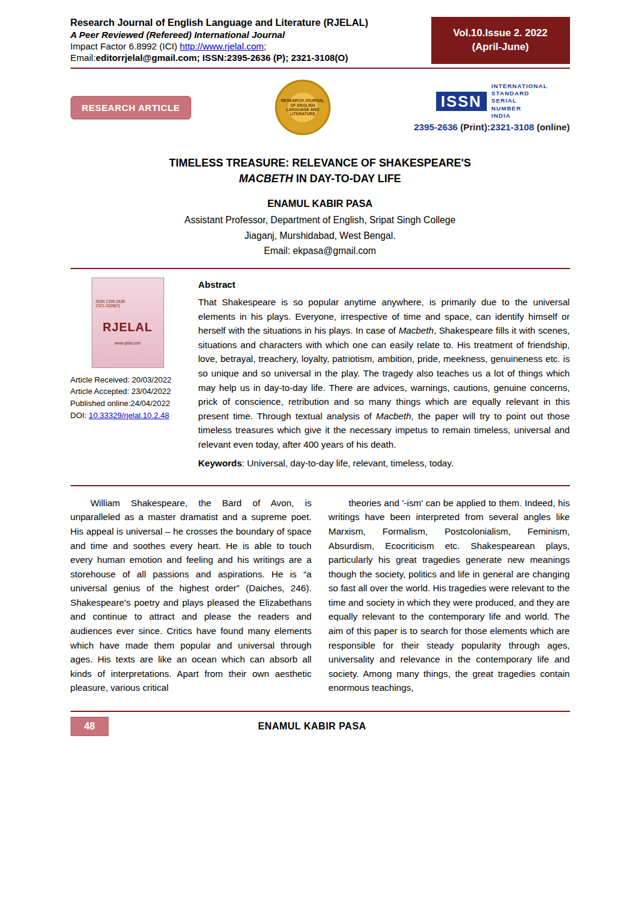Research Journal of English Language and Literature (RJELAL)
A Peer Reviewed (Refereed) International Journal
Impact Factor 6.8992 (ICI) http://www.rjelal.com;
Email:editorrjelal@gmail.com; ISSN:2395-2636 (P); 2321-3108(O)
Vol.10.Issue 2. 2022
(April-June)
RESEARCH ARTICLE
RESEARCH JOURNAL OF ENGLISH LANGUAGE AND LITERATURE
ISSN INTERNATIONAL
STANDARD
SERIAL
NUMBER
INDIA
2395-2636 (Print):2321-3108 (online)
Timeless Treasure: Relevance of Shakespeare's
Macbeth in Day-to-Day Life
Enamul Kabir Pasa
Assistant Professor, Department of English, Sripat Singh College
Jiaganj, Murshidabad, West Bengal.
Email: ekpasa@gmail.com
ISSN 2395-2636
2321-3108(O)
RJELAL
www.rjelal.com
Article Received: 20/03/2022
Article Accepted: 23/04/2022
Published online:24/04/2022
DOI: 10.33329/rjelal.10.2.48
Abstract
That Shakespeare is so popular anytime anywhere, is primarily due to the universal elements in his plays. Everyone, irrespective of time and space, can identify himself or herself with the situations in his plays. In case of Macbeth, Shakespeare fills it with scenes, situations and characters with which one can easily relate to. His treatment of friendship, love, betrayal, treachery, loyalty, patriotism, ambition, pride, meekness, genuineness etc. is so unique and so universal in the play. The tragedy also teaches us a lot of things which may help us in day-to-day life. There are advices, warnings, cautions, genuine concerns, prick of conscience, retribution and so many things which are equally relevant in this present time. Through textual analysis of Macbeth, the paper will try to point out those timeless treasures which give it the necessary impetus to remain timeless, universal and relevant even today, after 400 years of his death.
Keywords: Universal, day-to-day life, relevant, timeless, today.
William Shakespeare, the Bard of Avon, is unparalleled as a master dramatist and a supreme poet. His appeal is universal – he crosses the boundary of space and time and soothes every heart. He is able to touch every human emotion and feeling and his writings are a storehouse of all passions and aspirations. He is “a universal genius of the highest order” (Daiches, 246). Shakespeare's poetry and plays pleased the Elizabethans and continue to attract and please the readers and audiences ever since. Critics have found many elements which have made them popular and universal through ages. His texts are like an ocean which can absorb all kinds of interpretations. Apart from their own aesthetic pleasure, various critical
theories and '-ism' can be applied to them. Indeed, his writings have been interpreted from several angles like Marxism, Formalism, Postcolonialism, Feminism, Absurdism, Ecocriticism etc. Shakespearean plays, particularly his great tragedies generate new meanings though the society, politics and life in general are changing so fast all over the world. His tragedies were relevant to the time and society in which they were produced, and they are equally relevant to the contemporary life and world. The aim of this paper is to search for those elements which are responsible for their steady popularity through ages, universality and relevance in the contemporary life and society. Among many things, the great tragedies contain enormous teachings,
48
Enamul Kabir Pasa